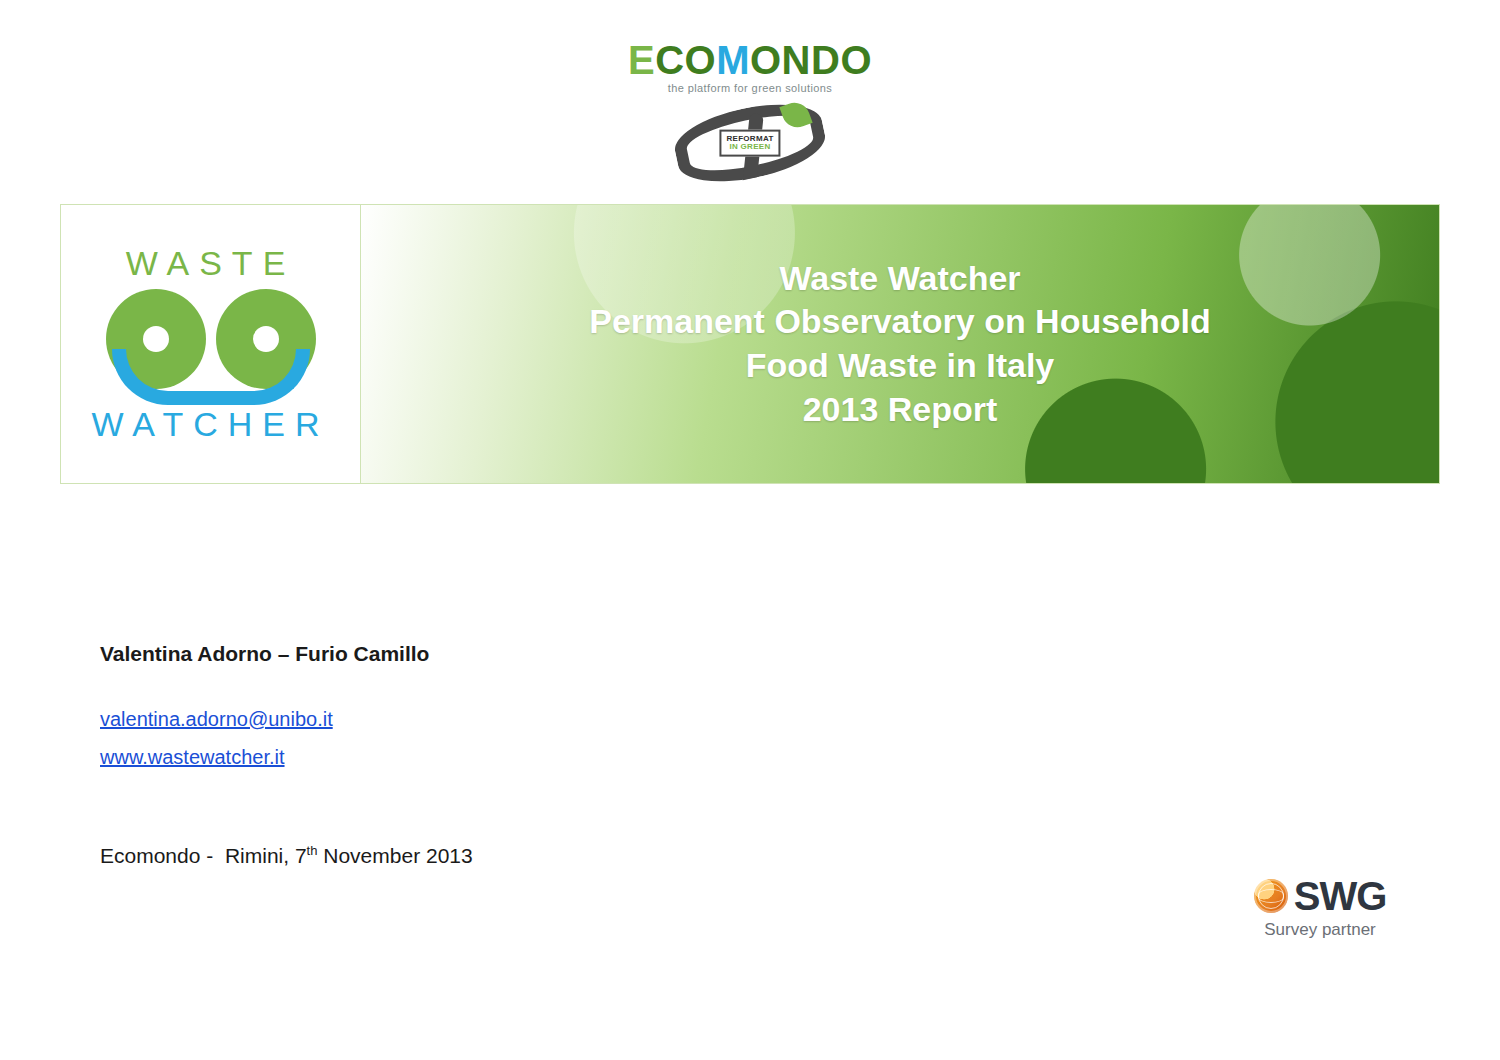ECO MONDO
the platform for green solutions
REFORMAT
IN GREEN
Waste
Watcher
Waste Watcher Permanent Observatory on Household Food Waste in Italy 2013 Report
Valentina Adorno – Furio Camillo
valentina.adorno@unibo.it
www.wastewatcher.it
Ecomondo - Rimini, 7th November 2013
SWG
Survey partner